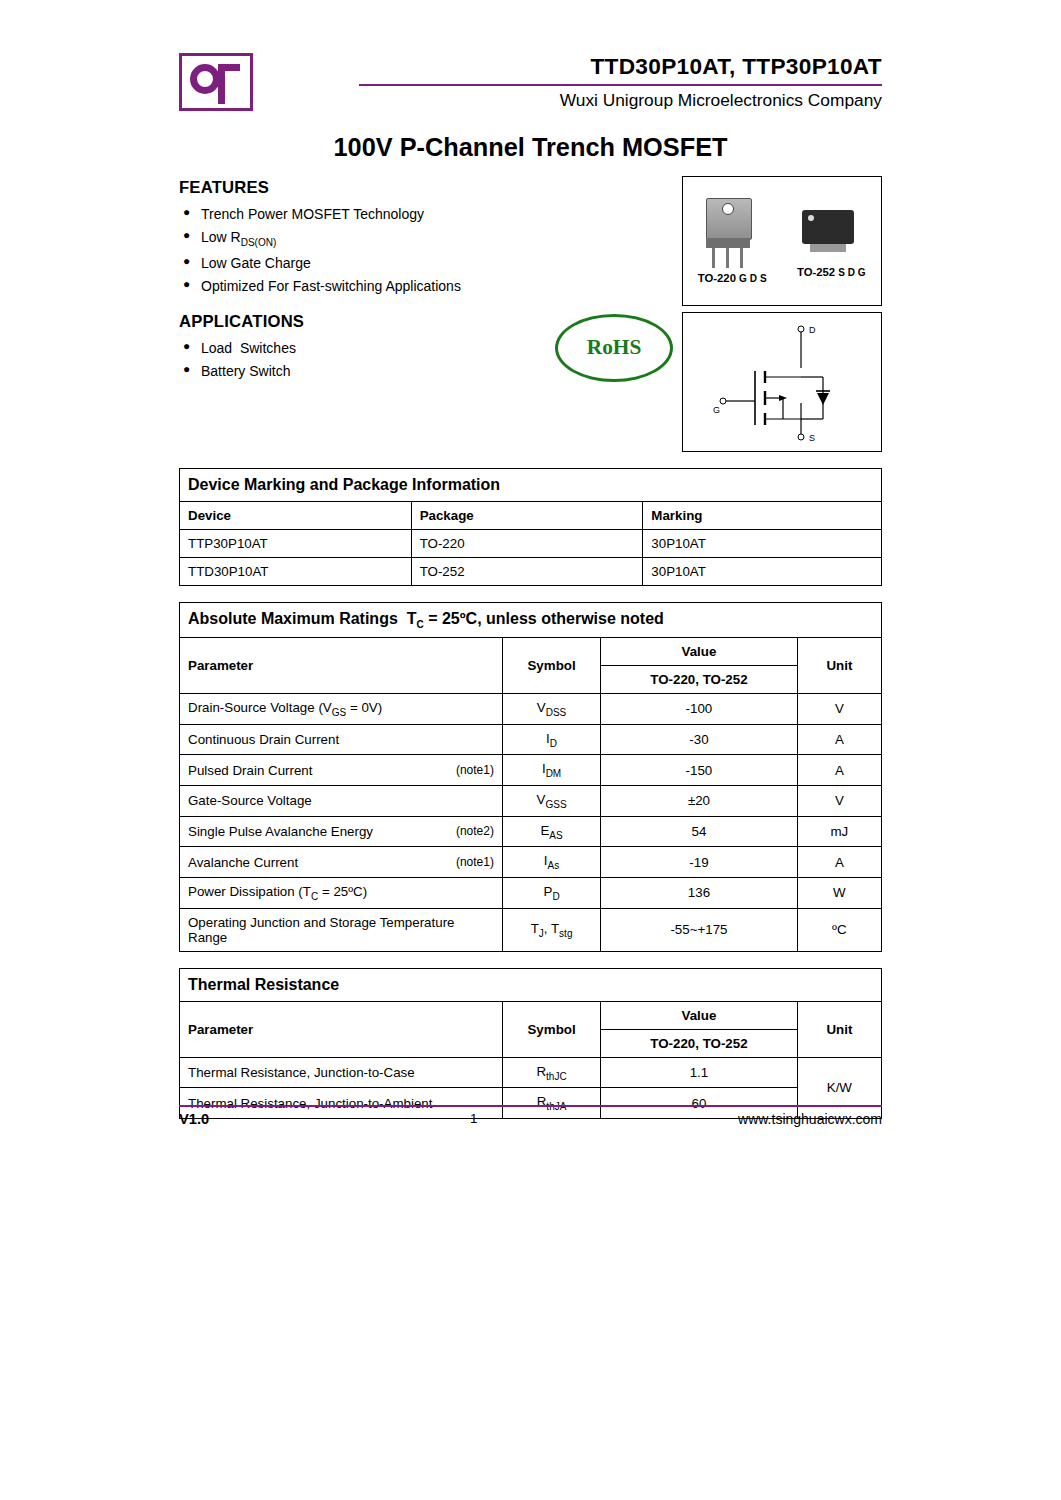TTD30P10AT, TTP30P10AT
Wuxi Unigroup Microelectronics Company
100V P-Channel Trench MOSFET
FEATURES
Trench Power MOSFET Technology
Low RDS(ON)
Low Gate Charge
Optimized For Fast-switching Applications
APPLICATIONS
Load Switches
Battery Switch
TO-220 G D S
TO-252 S D G
RoHS
D S G
| Device Marking and Package Information |
| Device | Package | Marking |
| TTP30P10AT | TO-220 | 30P10AT |
| TTD30P10AT | TO-252 | 30P10AT |
| Absolute Maximum Ratings T C = 25ºC, unless otherwise noted |
| Parameter | Symbol | Value | Unit |
| TO-220, TO-252 |
| Drain-Source Voltage (V GS = 0V) | V DSS | -100 | V |
| Continuous Drain Current | I D | -30 | A |
| Pulsed Drain Current (note1) | I DM | -150 | A |
| Gate-Source Voltage | V GSS | ±20 | V |
| Single Pulse Avalanche Energy (note2) | E AS | 54 | mJ |
| Avalanche Current (note1) | I As | -19 | A |
| Power Dissipation (T C = 25ºC) | P D | 136 | W |
| Operating Junction and Storage Temperature Range | T J , T stg | -55~+175 | ºC |
| Thermal Resistance |
| Parameter | Symbol | Value | Unit |
| TO-220, TO-252 |
| Thermal Resistance, Junction-to-Case | R thJC | 1.1 | K/W |
| Thermal Resistance, Junction-to-Ambient | R thJA | 60 |
V1.0
1
www.tsinghuaicwx.com